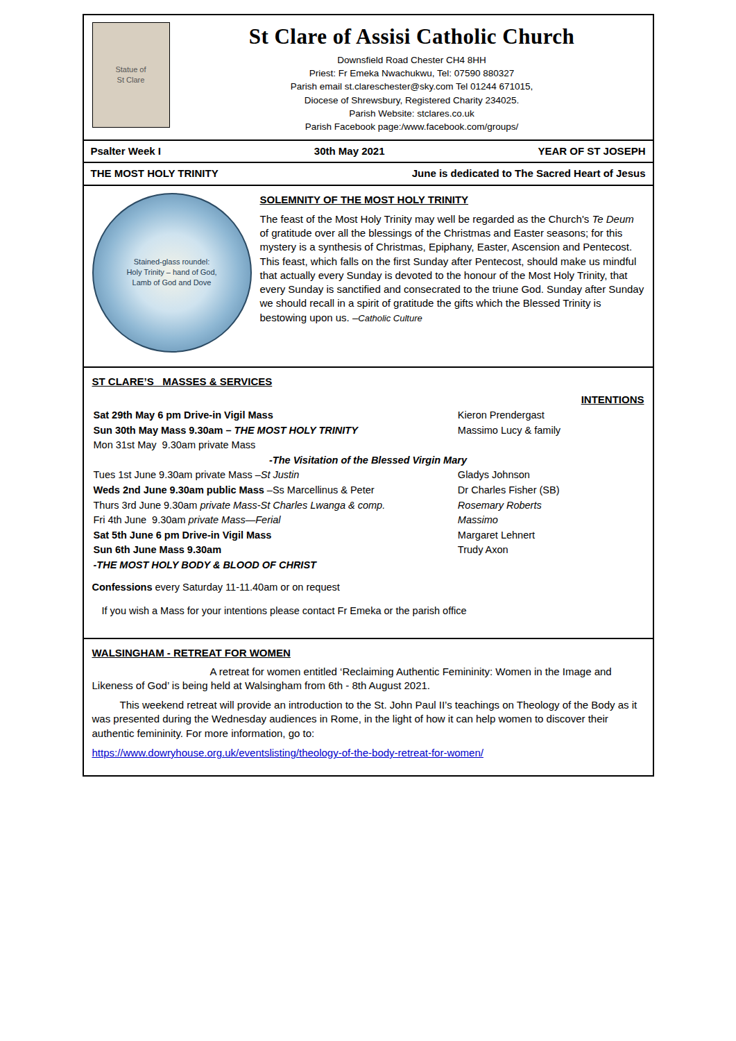Statue of
St Clare
St Clare of Assisi Catholic Church
Downsfield Road Chester CH4 8HH
Priest: Fr Emeka Nwachukwu, Tel: 07590 880327
Parish email st.clareschester@sky.com Tel 01244 671015,
Diocese of Shrewsbury, Registered Charity 234025.
Parish Website: stclares.co.uk
Parish Facebook page:/www.facebook.com/groups/
Psalter Week I 30th May 2021 YEAR OF ST JOSEPH
THE MOST HOLY TRINITY June is dedicated to The Sacred Heart of Jesus
Stained-glass roundel:
Holy Trinity – hand of God,
Lamb of God and Dove
SOLEMNITY OF THE MOST HOLY TRINITY
The feast of the Most Holy Trinity may well be regarded as the Church's Te Deum of gratitude over all the blessings of the Christmas and Easter seasons; for this mystery is a synthesis of Christmas, Epiphany, Easter, Ascension and Pentecost. This feast, which falls on the first Sunday after Pentecost, should make us mindful that actually every Sunday is devoted to the honour of the Most Holy Trinity, that every Sunday is sanctified and consecrated to the triune God. Sunday after Sunday we should recall in a spirit of gratitude the gifts which the Blessed Trinity is bestowing upon us. –Catholic Culture
ST CLARE’S MASSES & SERVICES
INTENTIONS
| Sat 29th May 6 pm Drive-in Vigil Mass | Kieron Prendergast |
| Sun 30th May Mass 9.30am – THE MOST HOLY TRINITY | Massimo Lucy & family |
| Mon 31st May 9.30am private Mass | |
| -The Visitation of the Blessed Virgin Mary |
| Tues 1st June 9.30am private Mass – St Justin | Gladys Johnson |
| Weds 2nd June 9.30am public Mass –Ss Marcellinus & Peter | Dr Charles Fisher (SB) |
| Thurs 3rd June 9.30am private Mass-St Charles Lwanga & comp. | Rosemary Roberts |
| Fri 4th June 9.30am private Mass—Ferial | Massimo |
| Sat 5th June 6 pm Drive-in Vigil Mass | Margaret Lehnert |
| Sun 6th June Mass 9.30am | Trudy Axon |
| -THE MOST HOLY BODY & BLOOD OF CHRIST | |
Confessions every Saturday 11-11.40am or on request
If you wish a Mass for your intentions please contact Fr Emeka or the parish office
WALSINGHAM - RETREAT FOR WOMEN
A retreat for women entitled ‘Reclaiming Authentic Femininity: Women in the Image and Likeness of God’ is being held at Walsingham from 6th - 8th August 2021.
This weekend retreat will provide an introduction to the St. John Paul II’s teachings on Theology of the Body as it was presented during the Wednesday audiences in Rome, in the light of how it can help women to discover their authentic femininity. For more information, go to:
https://www.dowryhouse.org.uk/eventslisting/theology-of-the-body-retreat-for-women/